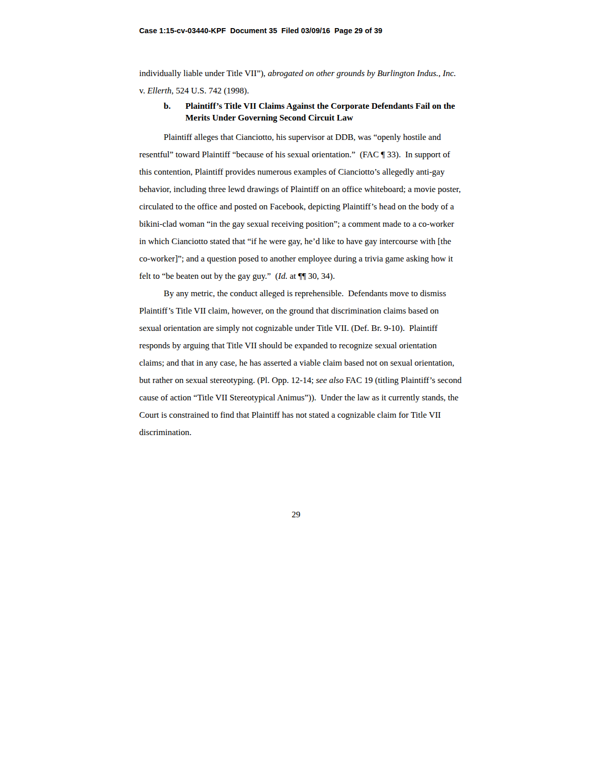Case 1:15-cv-03440-KPF Document 35 Filed 03/09/16 Page 29 of 39
individually liable under Title VII”), abrogated on other grounds by Burlington Indus., Inc. v. Ellerth, 524 U.S. 742 (1998).
b. Plaintiff’s Title VII Claims Against the Corporate Defendants Fail on the Merits Under Governing Second Circuit Law
Plaintiff alleges that Cianciotto, his supervisor at DDB, was “openly hostile and resentful” toward Plaintiff “because of his sexual orientation.” (FAC ¶ 33). In support of this contention, Plaintiff provides numerous examples of Cianciotto’s allegedly anti-gay behavior, including three lewd drawings of Plaintiff on an office whiteboard; a movie poster, circulated to the office and posted on Facebook, depicting Plaintiff’s head on the body of a bikini-clad woman “in the gay sexual receiving position”; a comment made to a co-worker in which Cianciotto stated that “if he were gay, he’d like to have gay intercourse with [the co-worker]”; and a question posed to another employee during a trivia game asking how it felt to “be beaten out by the gay guy.” (Id. at ¶¶ 30, 34).
By any metric, the conduct alleged is reprehensible. Defendants move to dismiss Plaintiff’s Title VII claim, however, on the ground that discrimination claims based on sexual orientation are simply not cognizable under Title VII. (Def. Br. 9-10). Plaintiff responds by arguing that Title VII should be expanded to recognize sexual orientation claims; and that in any case, he has asserted a viable claim based not on sexual orientation, but rather on sexual stereotyping. (Pl. Opp. 12-14; see also FAC 19 (titling Plaintiff’s second cause of action “Title VII Stereotypical Animus”)). Under the law as it currently stands, the Court is constrained to find that Plaintiff has not stated a cognizable claim for Title VII discrimination.
29